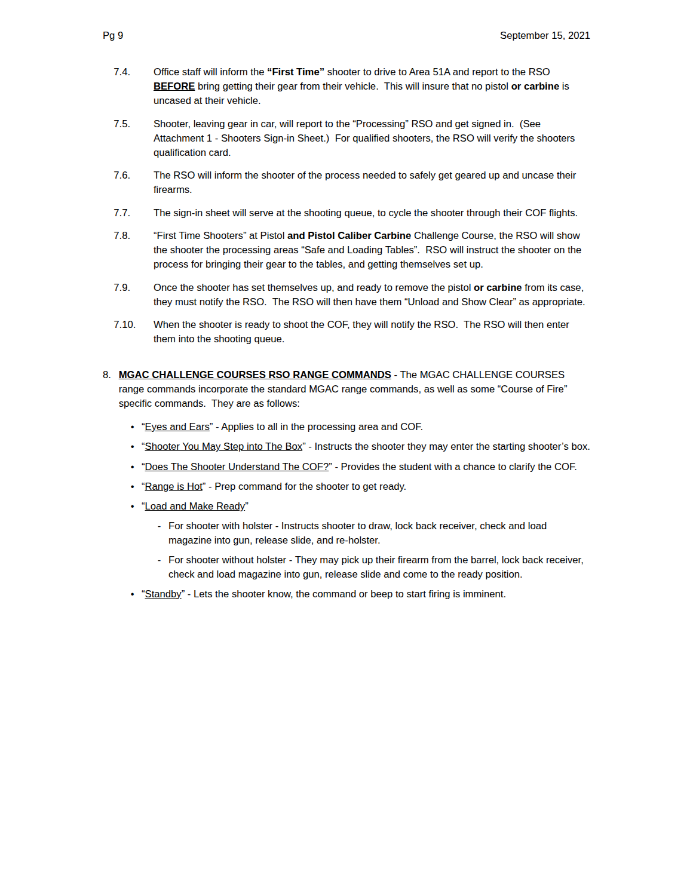Pg 9 September 15, 2021
7.4. Office staff will inform the “First Time” shooter to drive to Area 51A and report to the RSO BEFORE bring getting their gear from their vehicle. This will insure that no pistol or carbine is uncased at their vehicle.
7.5. Shooter, leaving gear in car, will report to the “Processing” RSO and get signed in. (See Attachment 1 - Shooters Sign-in Sheet.) For qualified shooters, the RSO will verify the shooters qualification card.
7.6. The RSO will inform the shooter of the process needed to safely get geared up and uncase their firearms.
7.7. The sign-in sheet will serve at the shooting queue, to cycle the shooter through their COF flights.
7.8. “First Time Shooters” at Pistol and Pistol Caliber Carbine Challenge Course, the RSO will show the shooter the processing areas “Safe and Loading Tables”. RSO will instruct the shooter on the process for bringing their gear to the tables, and getting themselves set up.
7.9. Once the shooter has set themselves up, and ready to remove the pistol or carbine from its case, they must notify the RSO. The RSO will then have them “Unload and Show Clear” as appropriate.
7.10. When the shooter is ready to shoot the COF, they will notify the RSO. The RSO will then enter them into the shooting queue.
8. MGAC CHALLENGE COURSES RSO RANGE COMMANDS - The MGAC CHALLENGE COURSES range commands incorporate the standard MGAC range commands, as well as some “Course of Fire” specific commands. They are as follows:
“Eyes and Ears” - Applies to all in the processing area and COF.
“Shooter You May Step into The Box” - Instructs the shooter they may enter the starting shooter’s box.
“Does The Shooter Understand The COF?” - Provides the student with a chance to clarify the COF.
“Range is Hot” - Prep command for the shooter to get ready.
“Load and Make Ready”
For shooter with holster - Instructs shooter to draw, lock back receiver, check and load magazine into gun, release slide, and re-holster.
For shooter without holster - They may pick up their firearm from the barrel, lock back receiver, check and load magazine into gun, release slide and come to the ready position.
“Standby” - Lets the shooter know, the command or beep to start firing is imminent.